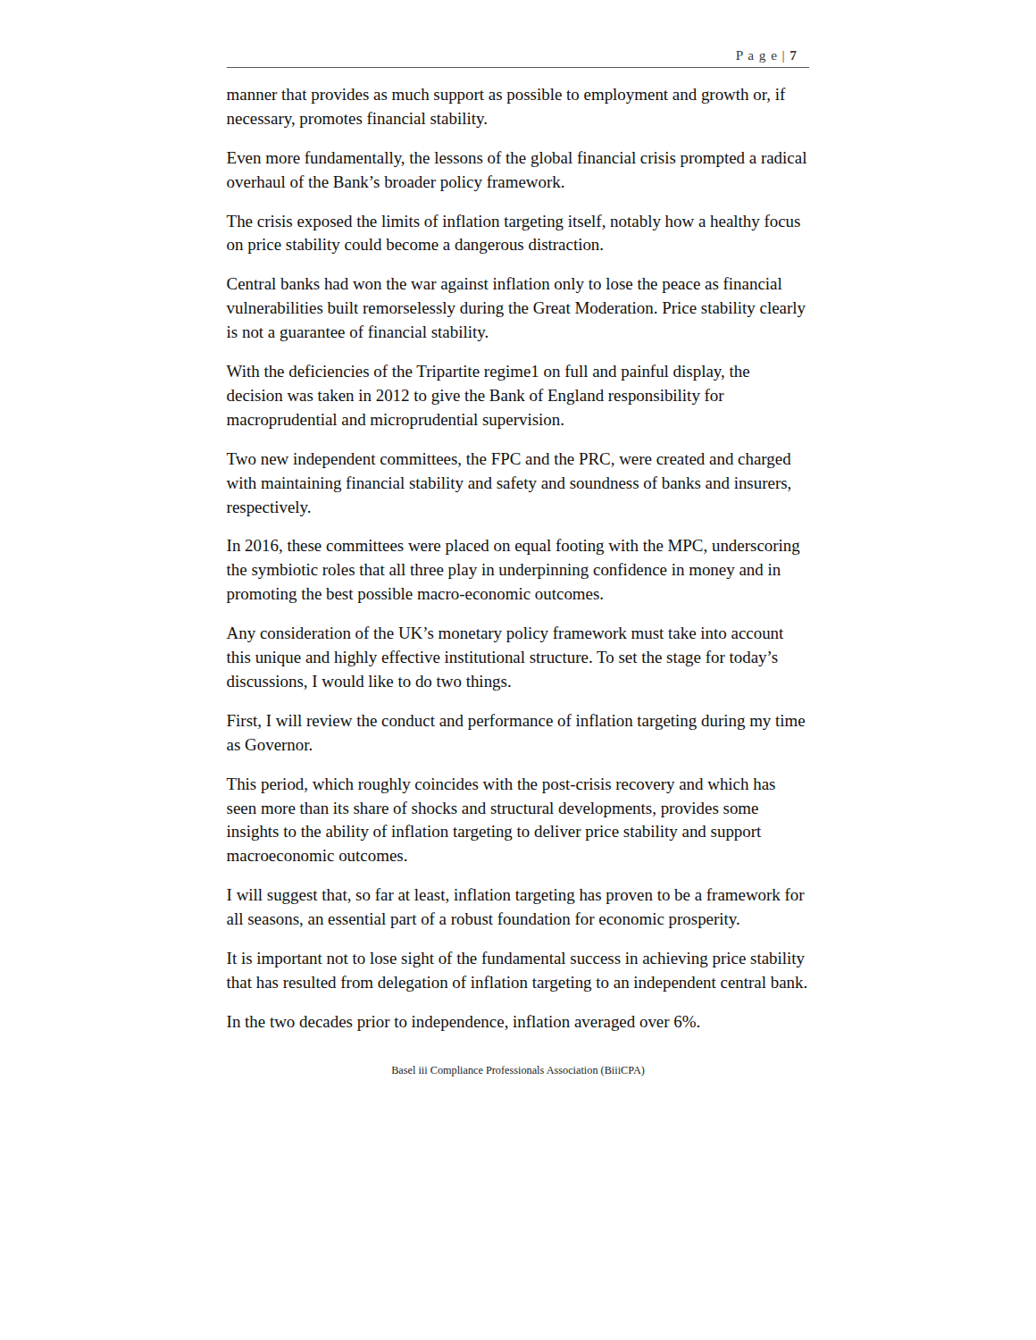P a g e | 7
manner that provides as much support as possible to employment and growth or, if necessary, promotes financial stability.
Even more fundamentally, the lessons of the global financial crisis prompted a radical overhaul of the Bank’s broader policy framework.
The crisis exposed the limits of inflation targeting itself, notably how a healthy focus on price stability could become a dangerous distraction.
Central banks had won the war against inflation only to lose the peace as financial vulnerabilities built remorselessly during the Great Moderation. Price stability clearly is not a guarantee of financial stability.
With the deficiencies of the Tripartite regime1 on full and painful display, the decision was taken in 2012 to give the Bank of England responsibility for macroprudential and microprudential supervision.
Two new independent committees, the FPC and the PRC, were created and charged with maintaining financial stability and safety and soundness of banks and insurers, respectively.
In 2016, these committees were placed on equal footing with the MPC, underscoring the symbiotic roles that all three play in underpinning confidence in money and in promoting the best possible macro-economic outcomes.
Any consideration of the UK’s monetary policy framework must take into account this unique and highly effective institutional structure. To set the stage for today’s discussions, I would like to do two things.
First, I will review the conduct and performance of inflation targeting during my time as Governor.
This period, which roughly coincides with the post-crisis recovery and which has seen more than its share of shocks and structural developments, provides some insights to the ability of inflation targeting to deliver price stability and support macroeconomic outcomes.
I will suggest that, so far at least, inflation targeting has proven to be a framework for all seasons, an essential part of a robust foundation for economic prosperity.
It is important not to lose sight of the fundamental success in achieving price stability that has resulted from delegation of inflation targeting to an independent central bank.
In the two decades prior to independence, inflation averaged over 6%.
Basel iii Compliance Professionals Association (BiiiCPA)